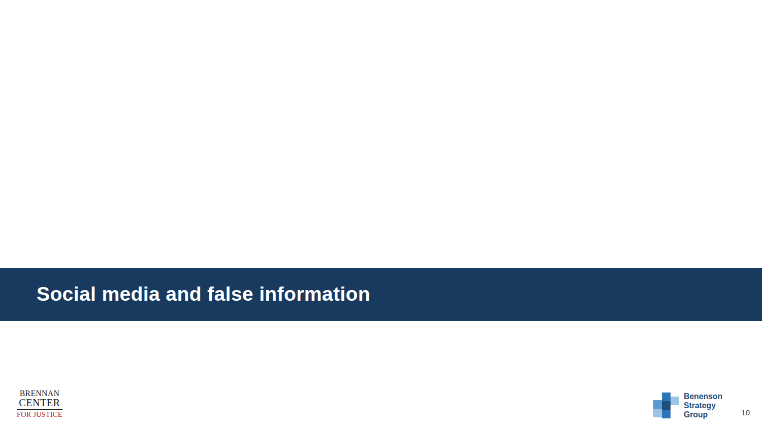Social media and false information
BRENNAN
CENTER
FOR JUSTICE
Benenson
Strategy
Group
10